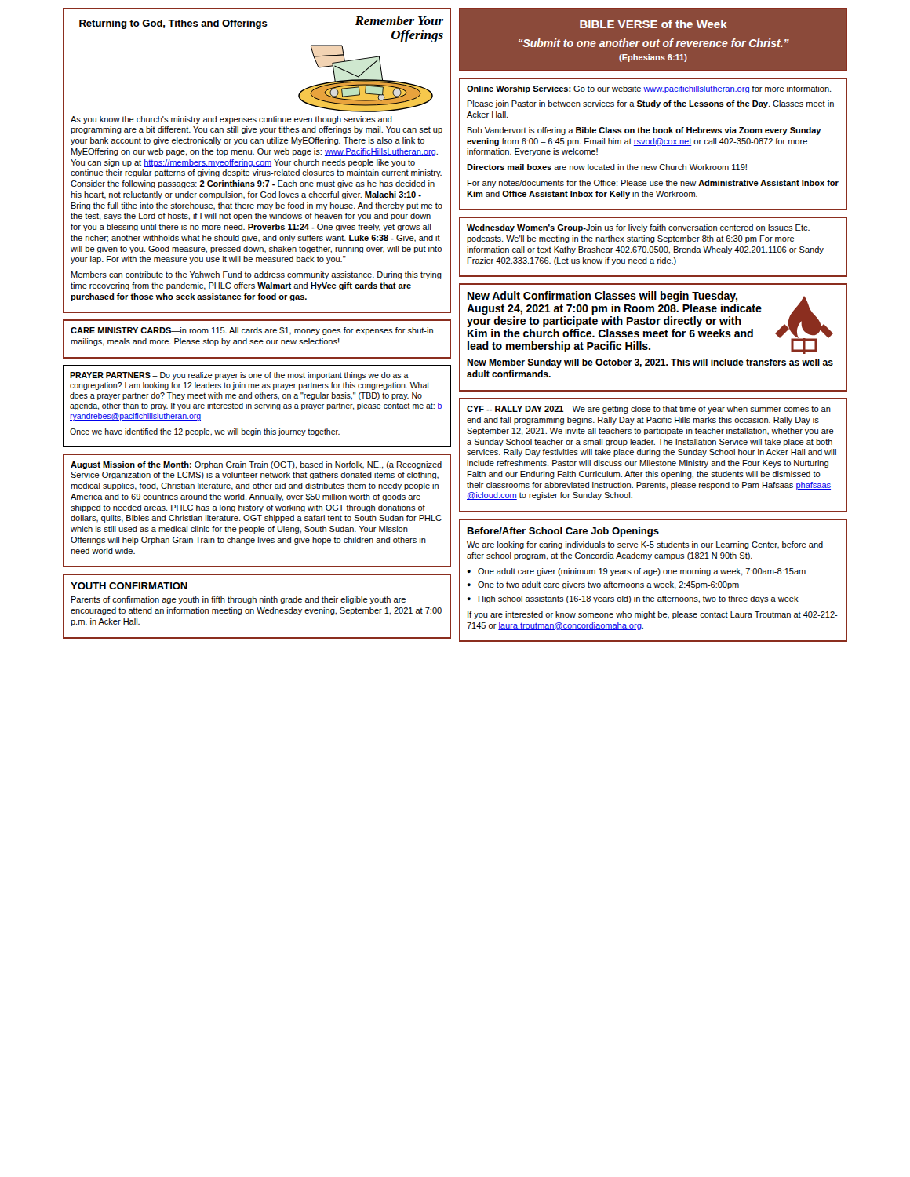Returning to God, Tithes and Offerings
Remember Your
Offerings
As you know the church's ministry and expenses continue even though services and programming are a bit different. You can still give your tithes and offerings by mail. You can set up your bank account to give electronically or you can utilize MyEOffering. There is also a link to MyEOffering on our web page, on the top menu. Our web page is: www.PacificHillsLutheran.org. You can sign up at https://members.myeoffering.com Your church needs people like you to continue their regular patterns of giving despite virus-related closures to maintain current ministry. Consider the following passages: 2 Corinthians 9:7 - Each one must give as he has decided in his heart, not reluctantly or under compulsion, for God loves a cheerful giver. Malachi 3:10 - Bring the full tithe into the storehouse, that there may be food in my house. And thereby put me to the test, says the Lord of hosts, if I will not open the windows of heaven for you and pour down for you a blessing until there is no more need. Proverbs 11:24 - One gives freely, yet grows all the richer; another withholds what he should give, and only suffers want. Luke 6:38 - Give, and it will be given to you. Good measure, pressed down, shaken together, running over, will be put into your lap. For with the measure you use it will be measured back to you."
Members can contribute to the Yahweh Fund to address community assistance. During this trying time recovering from the pandemic, PHLC offers Walmart and HyVee gift cards that are purchased for those who seek assistance for food or gas.
CARE MINISTRY CARDS—in room 115. All cards are $1, money goes for expenses for shut-in mailings, meals and more. Please stop by and see our new selections!
PRAYER PARTNERS – Do you realize prayer is one of the most important things we do as a congregation? I am looking for 12 leaders to join me as prayer partners for this congregation. What does a prayer partner do? They meet with me and others, on a "regular basis," (TBD) to pray. No agenda, other than to pray. If you are interested in serving as a prayer partner, please contact me at: bryandrebes@pacifichillslutheran.org
Once we have identified the 12 people, we will begin this journey together.
August Mission of the Month: Orphan Grain Train (OGT), based in Norfolk, NE., (a Recognized Service Organization of the LCMS) is a volunteer network that gathers donated items of clothing, medical supplies, food, Christian literature, and other aid and distributes them to needy people in America and to 69 countries around the world. Annually, over $50 million worth of goods are shipped to needed areas. PHLC has a long history of working with OGT through donations of dollars, quilts, Bibles and Christian literature. OGT shipped a safari tent to South Sudan for PHLC which is still used as a medical clinic for the people of Uleng, South Sudan. Your Mission Offerings will help Orphan Grain Train to change lives and give hope to children and others in need world wide.
YOUTH CONFIRMATION
Parents of confirmation age youth in fifth through ninth grade and their eligible youth are encouraged to attend an information meeting on Wednesday evening, September 1, 2021 at 7:00 p.m. in Acker Hall.
BIBLE VERSE of the Week
“Submit to one another out of reverence for Christ.”
(Ephesians 6:11)
Online Worship Services: Go to our website www.pacifichillslutheran.org for more information.
Please join Pastor in between services for a Study of the Lessons of the Day. Classes meet in Acker Hall.
Bob Vandervort is offering a Bible Class on the book of Hebrews via Zoom every Sunday evening from 6:00 – 6:45 pm. Email him at rsvod@cox.net or call 402-350-0872 for more information. Everyone is welcome!
Directors mail boxes are now located in the new Church Workroom 119!
For any notes/documents for the Office: Please use the new Administrative Assistant Inbox for Kim and Office Assistant Inbox for Kelly in the Workroom.
Wednesday Women's Group-Join us for lively faith conversation centered on Issues Etc. podcasts. We'll be meeting in the narthex starting September 8th at 6:30 pm For more information call or text Kathy Brashear 402.670.0500, Brenda Whealy 402.201.1106 or Sandy Frazier 402.333.1766. (Let us know if you need a ride.)
New Adult Confirmation Classes will begin Tuesday, August 24, 2021 at 7:00 pm in Room 208. Please indicate your desire to participate with Pastor directly or with Kim in the church office. Classes meet for 6 weeks and lead to membership at Pacific Hills.
New Member Sunday will be October 3, 2021. This will include transfers as well as adult confirmands.
CYF -- RALLY DAY 2021—We are getting close to that time of year when summer comes to an end and fall programming begins. Rally Day at Pacific Hills marks this occasion. Rally Day is September 12, 2021. We invite all teachers to participate in teacher installation, whether you are a Sunday School teacher or a small group leader. The Installation Service will take place at both services. Rally Day festivities will take place during the Sunday School hour in Acker Hall and will include refreshments. Pastor will discuss our Milestone Ministry and the Four Keys to Nurturing Faith and our Enduring Faith Curriculum. After this opening, the students will be dismissed to their classrooms for abbreviated instruction. Parents, please respond to Pam Hafsaas phafsaas@icloud.com to register for Sunday School.
Before/After School Care Job Openings
We are looking for caring individuals to serve K-5 students in our Learning Center, before and after school program, at the Concordia Academy campus (1821 N 90th St).
One adult care giver (minimum 19 years of age) one morning a week, 7:00am-8:15am
One to two adult care givers two afternoons a week, 2:45pm-6:00pm
High school assistants (16-18 years old) in the afternoons, two to three days a week
If you are interested or know someone who might be, please contact Laura Troutman at 402-212-7145 or laura.troutman@concordiaomaha.org.